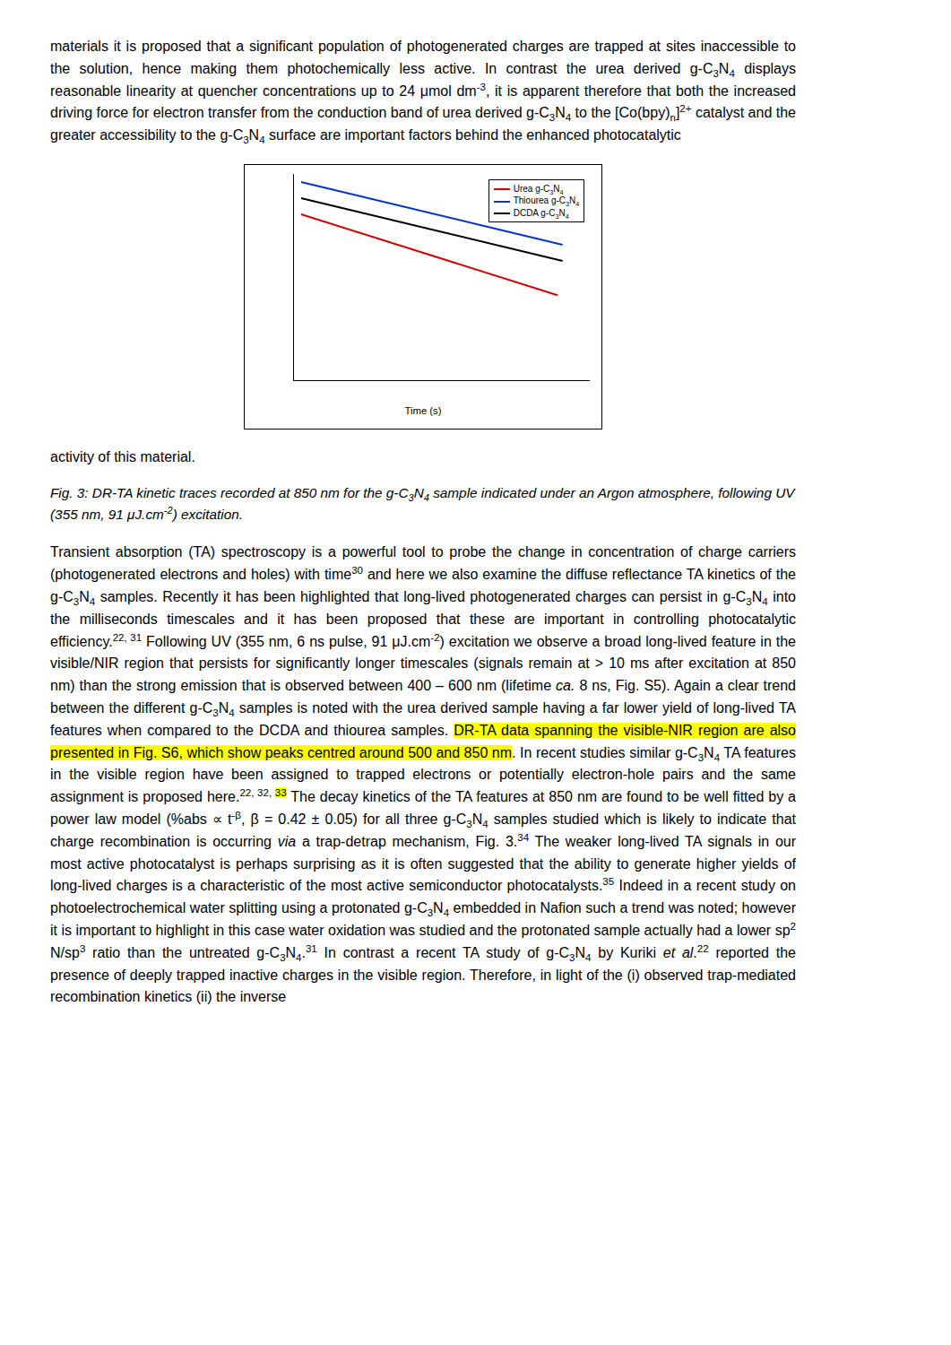materials it is proposed that a significant population of photogenerated charges are trapped at sites inaccessible to the solution, hence making them photochemically less active. In contrast the urea derived g-C3N4 displays reasonable linearity at quencher concentrations up to 24 μmol dm-3, it is apparent therefore that both the increased driving force for electron transfer from the conduction band of urea derived g-C3N4 to the [Co(bpy)n]2+ catalyst and the greater accessibility to the g-C3N4 surface are important factors behind the enhanced photocatalytic
Urea g-C3N4
Thiourea g-C3N4
DCDA g-C3N4
% absorption change
1
0.1
0.01
1E-5
1E-4
1E-3
0.01
Time (s)
activity of this material.
Fig. 3: DR-TA kinetic traces recorded at 850 nm for the g-C3N4 sample indicated under an Argon atmosphere, following UV (355 nm, 91 μJ.cm-2) excitation.
Transient absorption (TA) spectroscopy is a powerful tool to probe the change in concentration of charge carriers (photogenerated electrons and holes) with time30 and here we also examine the diffuse reflectance TA kinetics of the g-C3N4 samples. Recently it has been highlighted that long-lived photogenerated charges can persist in g-C3N4 into the milliseconds timescales and it has been proposed that these are important in controlling photocatalytic efficiency.22, 31 Following UV (355 nm, 6 ns pulse, 91 μJ.cm-2) excitation we observe a broad long-lived feature in the visible/NIR region that persists for significantly longer timescales (signals remain at > 10 ms after excitation at 850 nm) than the strong emission that is observed between 400 – 600 nm (lifetime ca. 8 ns, Fig. S5). Again a clear trend between the different g-C3N4 samples is noted with the urea derived sample having a far lower yield of long-lived TA features when compared to the DCDA and thiourea samples. DR-TA data spanning the visible-NIR region are also presented in Fig. S6, which show peaks centred around 500 and 850 nm. In recent studies similar g-C3N4 TA features in the visible region have been assigned to trapped electrons or potentially electron-hole pairs and the same assignment is proposed here.22, 32, 33 The decay kinetics of the TA features at 850 nm are found to be well fitted by a power law model (%abs ∝ t-β, β = 0.42 ± 0.05) for all three g-C3N4 samples studied which is likely to indicate that charge recombination is occurring via a trap-detrap mechanism, Fig. 3.34 The weaker long-lived TA signals in our most active photocatalyst is perhaps surprising as it is often suggested that the ability to generate higher yields of long-lived charges is a characteristic of the most active semiconductor photocatalysts.35 Indeed in a recent study on photoelectrochemical water splitting using a protonated g-C3N4 embedded in Nafion such a trend was noted; however it is important to highlight in this case water oxidation was studied and the protonated sample actually had a lower sp2 N/sp3 ratio than the untreated g-C3N4.31 In contrast a recent TA study of g-C3N4 by Kuriki et al.22 reported the presence of deeply trapped inactive charges in the visible region. Therefore, in light of the (i) observed trap-mediated recombination kinetics (ii) the inverse